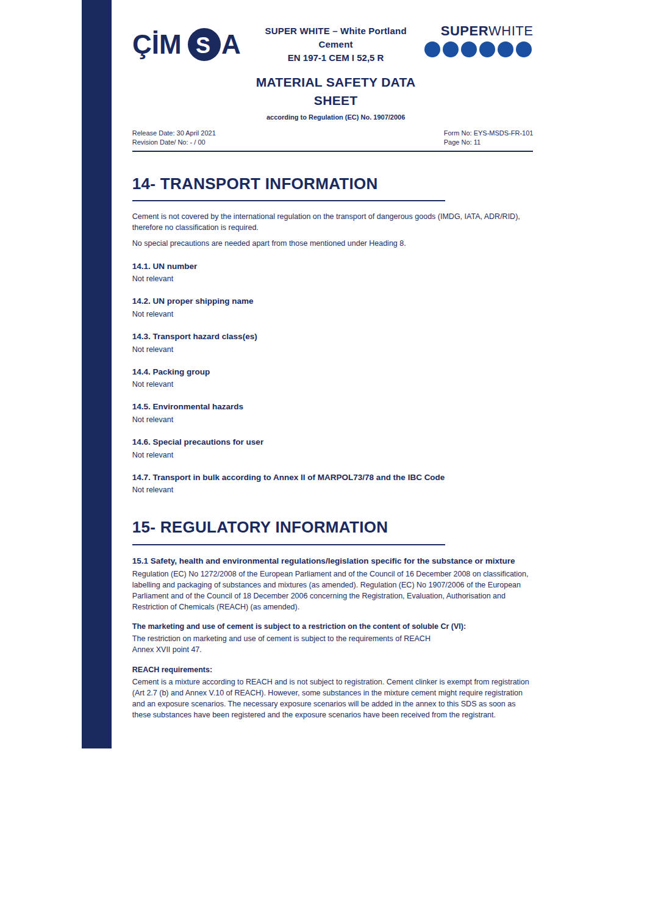ÇİM S A
SUPER WHITE – White Portland Cement
EN 197-1 CEM I 52,5 R
MATERIAL SAFETY DATA SHEET
according to Regulation (EC) No. 1907/2006
SUPERWHITE
Release Date: 30 April 2021
Revision Date/ No: - / 00
Form No: EYS-MSDS-FR-101
Page No: 11
14- TRANSPORT INFORMATION
Cement is not covered by the international regulation on the transport of dangerous goods (IMDG, IATA, ADR/RID), therefore no classification is required.
No special precautions are needed apart from those mentioned under Heading 8.
14.1. UN number
Not relevant
14.2. UN proper shipping name
Not relevant
14.3. Transport hazard class(es)
Not relevant
14.4. Packing group
Not relevant
14.5. Environmental hazards
Not relevant
14.6. Special precautions for user
Not relevant
14.7. Transport in bulk according to Annex II of MARPOL73/78 and the IBC Code
Not relevant
15- REGULATORY INFORMATION
15.1 Safety, health and environmental regulations/legislation specific for the substance or mixture
Regulation (EC) No 1272/2008 of the European Parliament and of the Council of 16 December 2008 on classification, labelling and packaging of substances and mixtures (as amended). Regulation (EC) No 1907/2006 of the European Parliament and of the Council of 18 December 2006 concerning the Registration, Evaluation, Authorisation and Restriction of Chemicals (REACH) (as amended).
The marketing and use of cement is subject to a restriction on the content of soluble Cr (VI):
The restriction on marketing and use of cement is subject to the requirements of REACH
Annex XVII point 47.
REACH requirements:
Cement is a mixture according to REACH and is not subject to registration. Cement clinker is exempt from registration (Art 2.7 (b) and Annex V.10 of REACH). However, some substances in the mixture cement might require registration and an exposure scenarios. The necessary exposure scenarios will be added in the annex to this SDS as soon as these substances have been registered and the exposure scenarios have been received from the registrant.